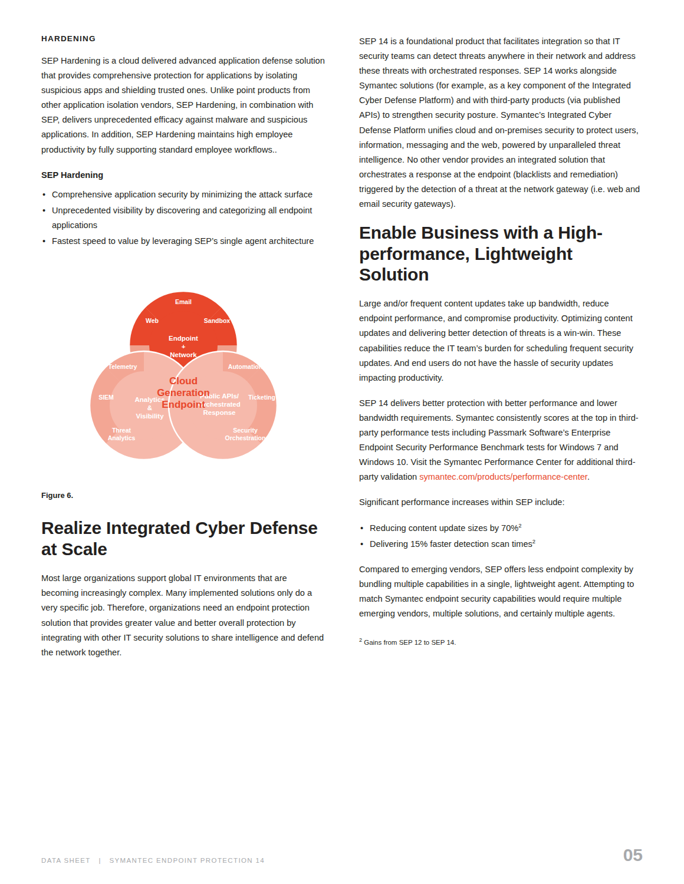Hardening
SEP Hardening is a cloud delivered advanced application defense solution that provides comprehensive protection for applications by isolating suspicious apps and shielding trusted ones. Unlike point products from other application isolation vendors, SEP Hardening, in combination with SEP, delivers unprecedented efficacy against malware and suspicious applications. In addition, SEP Hardening maintains high employee productivity by fully supporting standard employee workflows..
SEP Hardening
Comprehensive application security by minimizing the attack surface
Unprecedented visibility by discovering and categorizing all endpoint applications
Fastest speed to value by leveraging SEP’s single agent architecture
Email Web Sandbox Endpoint + Network Telemetry SIEM Threat Analytics Analytics & Visibility Automation Ticketing Security Orchestration Public APIs/ Orchestrated Response Cloud Generation Endpoint
Figure 6.
Realize Integrated Cyber Defense at Scale
Most large organizations support global IT environments that are becoming increasingly complex. Many implemented solutions only do a very specific job. Therefore, organizations need an endpoint protection solution that provides greater value and better overall protection by integrating with other IT security solutions to share intelligence and defend the network together.
SEP 14 is a foundational product that facilitates integration so that IT security teams can detect threats anywhere in their network and address these threats with orchestrated responses. SEP 14 works alongside Symantec solutions (for example, as a key component of the Integrated Cyber Defense Platform) and with third-party products (via published APIs) to strengthen security posture. Symantec’s Integrated Cyber Defense Platform unifies cloud and on-premises security to protect users, information, messaging and the web, powered by unparalleled threat intelligence. No other vendor provides an integrated solution that orchestrates a response at the endpoint (blacklists and remediation) triggered by the detection of a threat at the network gateway (i.e. web and email security gateways).
Enable Business with a High-performance, Lightweight Solution
Large and/or frequent content updates take up bandwidth, reduce endpoint performance, and compromise productivity. Optimizing content updates and delivering better detection of threats is a win-win. These capabilities reduce the IT team’s burden for scheduling frequent security updates. And end users do not have the hassle of security updates impacting productivity.
SEP 14 delivers better protection with better performance and lower bandwidth requirements. Symantec consistently scores at the top in third-party performance tests including Passmark Software’s Enterprise Endpoint Security Performance Benchmark tests for Windows 7 and Windows 10. Visit the Symantec Performance Center for additional third-party validation symantec.com/products/performance-center.
Significant performance increases within SEP include:
Reducing content update sizes by 70%2
Delivering 15% faster detection scan times2
Compared to emerging vendors, SEP offers less endpoint complexity by bundling multiple capabilities in a single, lightweight agent. Attempting to match Symantec endpoint security capabilities would require multiple emerging vendors, multiple solutions, and certainly multiple agents.
2 Gains from SEP 12 to SEP 14.
DATA SHEET | SYMANTEC ENDPOINT PROTECTION 14
05